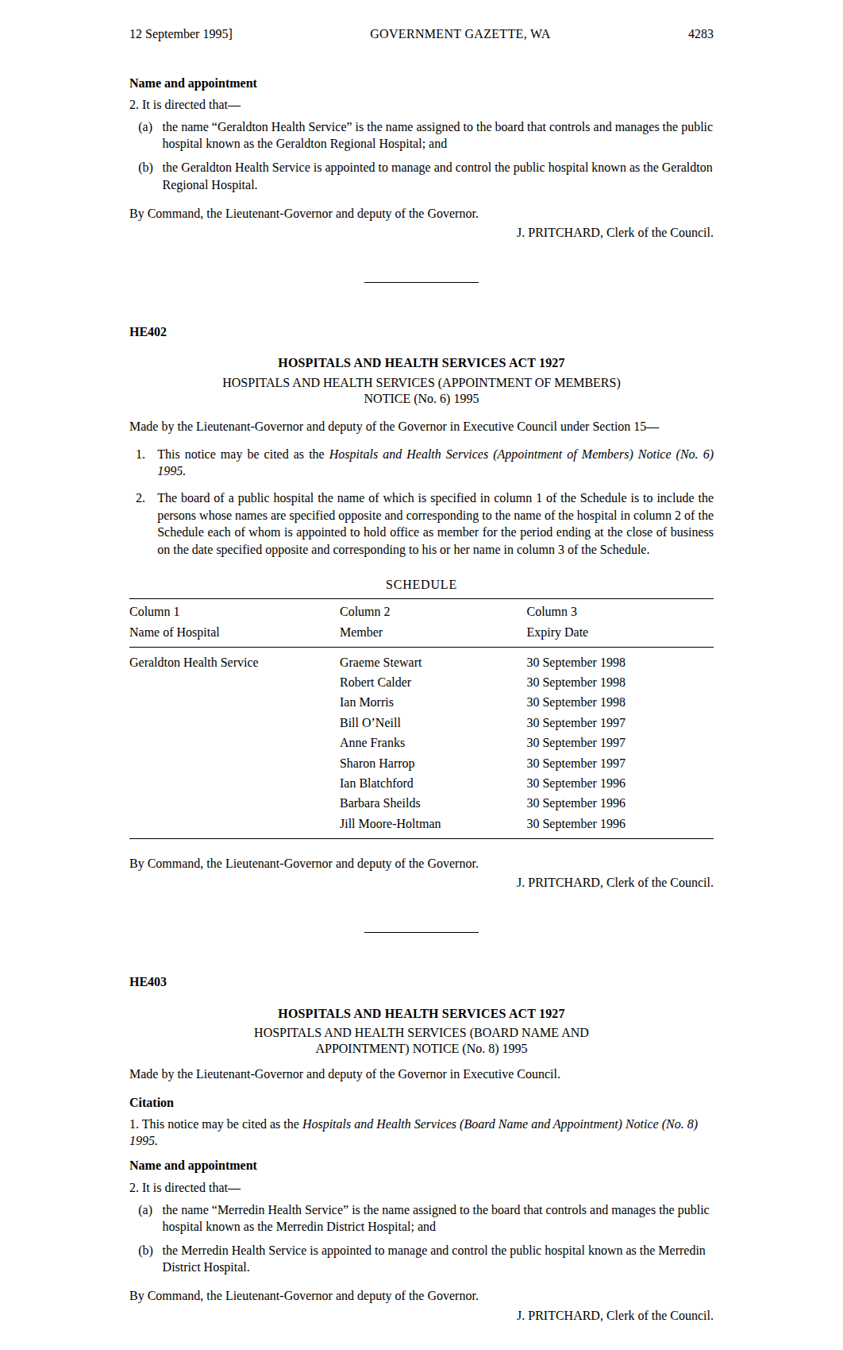12 September 1995] GOVERNMENT GAZETTE, WA 4283
Name and appointment
2. It is directed that—
(a) the name “Geraldton Health Service” is the name assigned to the board that controls and manages the public hospital known as the Geraldton Regional Hospital; and
(b) the Geraldton Health Service is appointed to manage and control the public hospital known as the Geraldton Regional Hospital.
By Command, the Lieutenant-Governor and deputy of the Governor.
J. PRITCHARD, Clerk of the Council.
HE402
HOSPITALS AND HEALTH SERVICES ACT 1927
HOSPITALS AND HEALTH SERVICES (APPOINTMENT OF MEMBERS)NOTICE (No. 6) 1995
Made by the Lieutenant-Governor and deputy of the Governor in Executive Council under Section 15—
1. This notice may be cited as the Hospitals and Health Services (Appointment of Members) Notice (No. 6) 1995.
2. The board of a public hospital the name of which is specified in column 1 of the Schedule is to include the persons whose names are specified opposite and corresponding to the name of the hospital in column 2 of the Schedule each of whom is appointed to hold office as member for the period ending at the close of business on the date specified opposite and corresponding to his or her name in column 3 of the Schedule.
SCHEDULE
| Column 1 | Column 2 | Column 3 |
| --- | --- | --- |
| Name of Hospital | Member | Expiry Date |
| Geraldton Health Service | Graeme Stewart | 30 September 1998 |
| | Robert Calder | 30 September 1998 |
| | Ian Morris | 30 September 1998 |
| | Bill O’Neill | 30 September 1997 |
| | Anne Franks | 30 September 1997 |
| | Sharon Harrop | 30 September 1997 |
| | Ian Blatchford | 30 September 1996 |
| | Barbara Sheilds | 30 September 1996 |
| | Jill Moore-Holtman | 30 September 1996 |
By Command, the Lieutenant-Governor and deputy of the Governor.
J. PRITCHARD, Clerk of the Council.
HE403
HOSPITALS AND HEALTH SERVICES ACT 1927
HOSPITALS AND HEALTH SERVICES (BOARD NAME ANDAPPOINTMENT) NOTICE (No. 8) 1995
Made by the Lieutenant-Governor and deputy of the Governor in Executive Council.
Citation
1. This notice may be cited as the Hospitals and Health Services (Board Name and Appointment) Notice (No. 8) 1995.
Name and appointment
2. It is directed that—
(a) the name “Merredin Health Service” is the name assigned to the board that controls and manages the public hospital known as the Merredin District Hospital; and
(b) the Merredin Health Service is appointed to manage and control the public hospital known as the Merredin District Hospital.
By Command, the Lieutenant-Governor and deputy of the Governor.
J. PRITCHARD, Clerk of the Council.